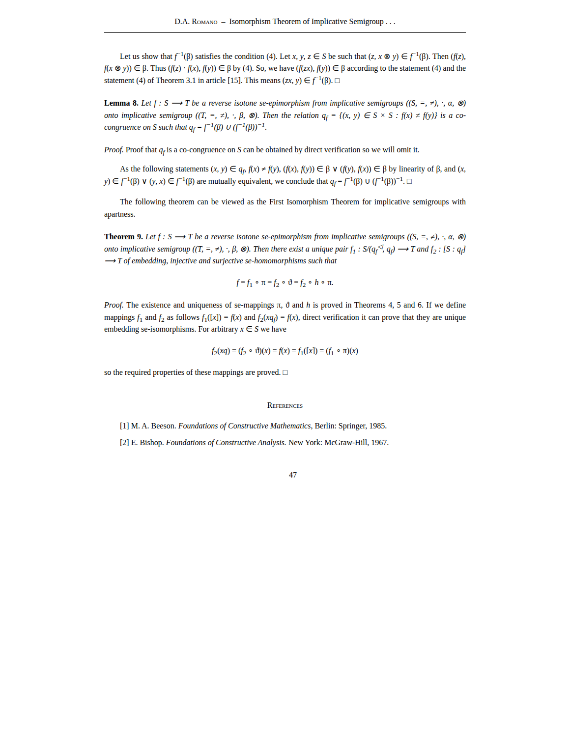D.A. Romano – Isomorphism Theorem of Implicative Semigroup . . .
Let us show that f−1(β) satisfies the condition (4). Let x, y, z ∈ S be such that (z, x ⊗ y) ∈ f−1(β). Then (f(z), f(x ⊗ y)) ∈ β. Thus (f(z) · f(x), f(y)) ∈ β by (4). So, we have (f(zx), f(y)) ∈ β according to the statement (4) and the statement (4) of Theorem 3.1 in article [15]. This means (zx, y) ∈ f−1(β). □
Lemma 8. Let f : S ⟶ T be a reverse isotone se-epimorphism from implicative semigroups ((S, =, ≠), ·, α, ⊗) onto implicative semigroup ((T, =, ≠), ·, β, ⊗). Then the relation qf = {(x, y) ∈ S × S : f(x) ≠ f(y)} is a co-congruence on S such that qf = f−1(β) ∪ (f−1(β))−1.
Proof. Proof that qf is a co-congruence on S can be obtained by direct verification so we will omit it.
As the following statements (x, y) ∈ qf, f(x) ≠ f(y), (f(x), f(y)) ∈ β ∨ (f(y), f(x)) ∈ β by linearity of β, and (x, y) ∈ f−1(β) ∨ (y, x) ∈ f−1(β) are mutually equivalent, we conclude that qf = f−1(β) ∪ (f−1(β))−1. □
The following theorem can be viewed as the First Isomorphism Theorem for implicative semigroups with apartness.
Theorem 9. Let f : S ⟶ T be a reverse isotone se-epimorphism from implicative semigroups ((S, =, ≠), ·, α, ⊗) onto implicative semigroup ((T, =, ≠), ·, β, ⊗). Then there exist a unique pair f1 : S/(qf◁, qf) ⟶ T and f2 : [S : qf] ⟶ T of embedding, injective and surjective se-homomorphisms such that
f = f1 ∘ π = f2 ∘ ϑ = f2 ∘ h ∘ π.
Proof. The existence and uniqueness of se-mappings π, ϑ and h is proved in Theorems 4, 5 and 6. If we define mappings f1 and f2 as follows f1([x]) = f(x) and f2(xqf) = f(x), direct verification it can prove that they are unique embedding se-isomorphisms. For arbitrary x ∈ S we have
f2(xq) = (f2 ∘ ϑ)(x) = f(x) = f1([x]) = (f1 ∘ π)(x)
so the required properties of these mappings are proved. □
References
[1] M. A. Beeson. Foundations of Constructive Mathematics, Berlin: Springer, 1985.
[2] E. Bishop. Foundations of Constructive Analysis. New York: McGraw-Hill, 1967.
47